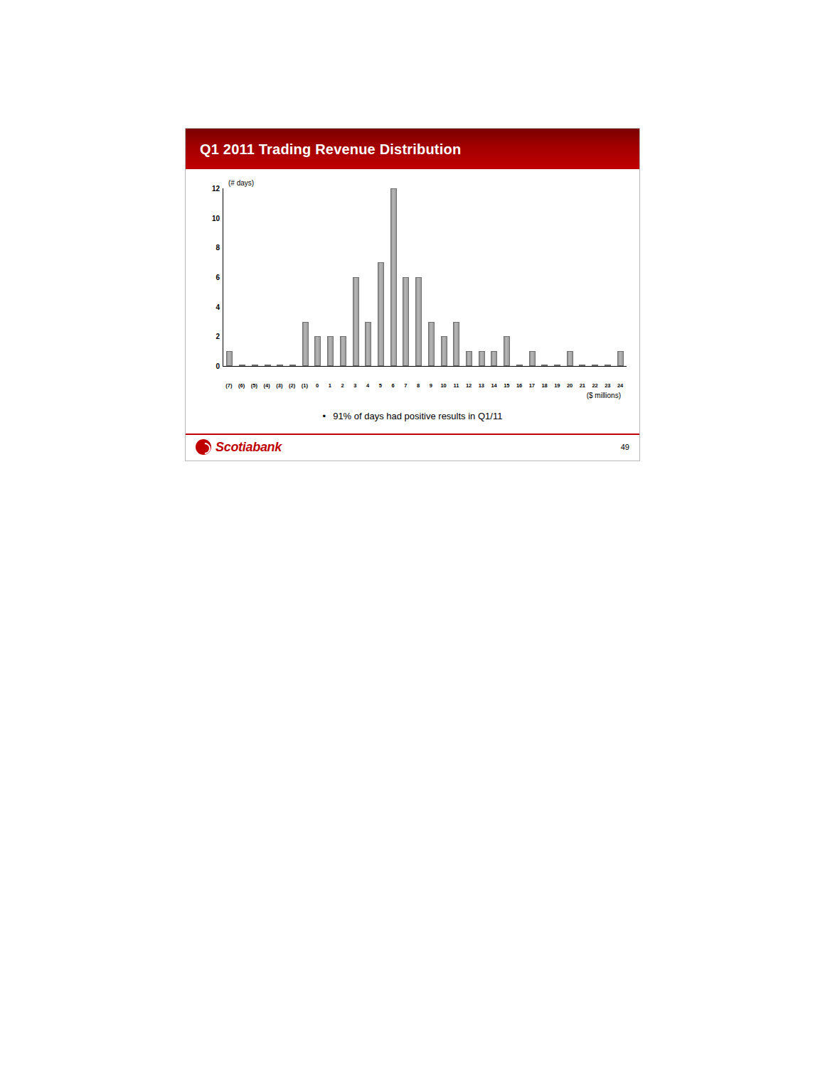Q1 2011 Trading Revenue Distribution
(# days)
12 10 8 6 4 2 0
(7) (6) (5) (4) (3) (2) (1) 0 1 2 3 4 5 6 7 8 9 10 11 12 13 14 15 16 17 18 19 20 21 22 23 24
($ millions)
91% of days had positive results in Q1/11
Scotiabank
49